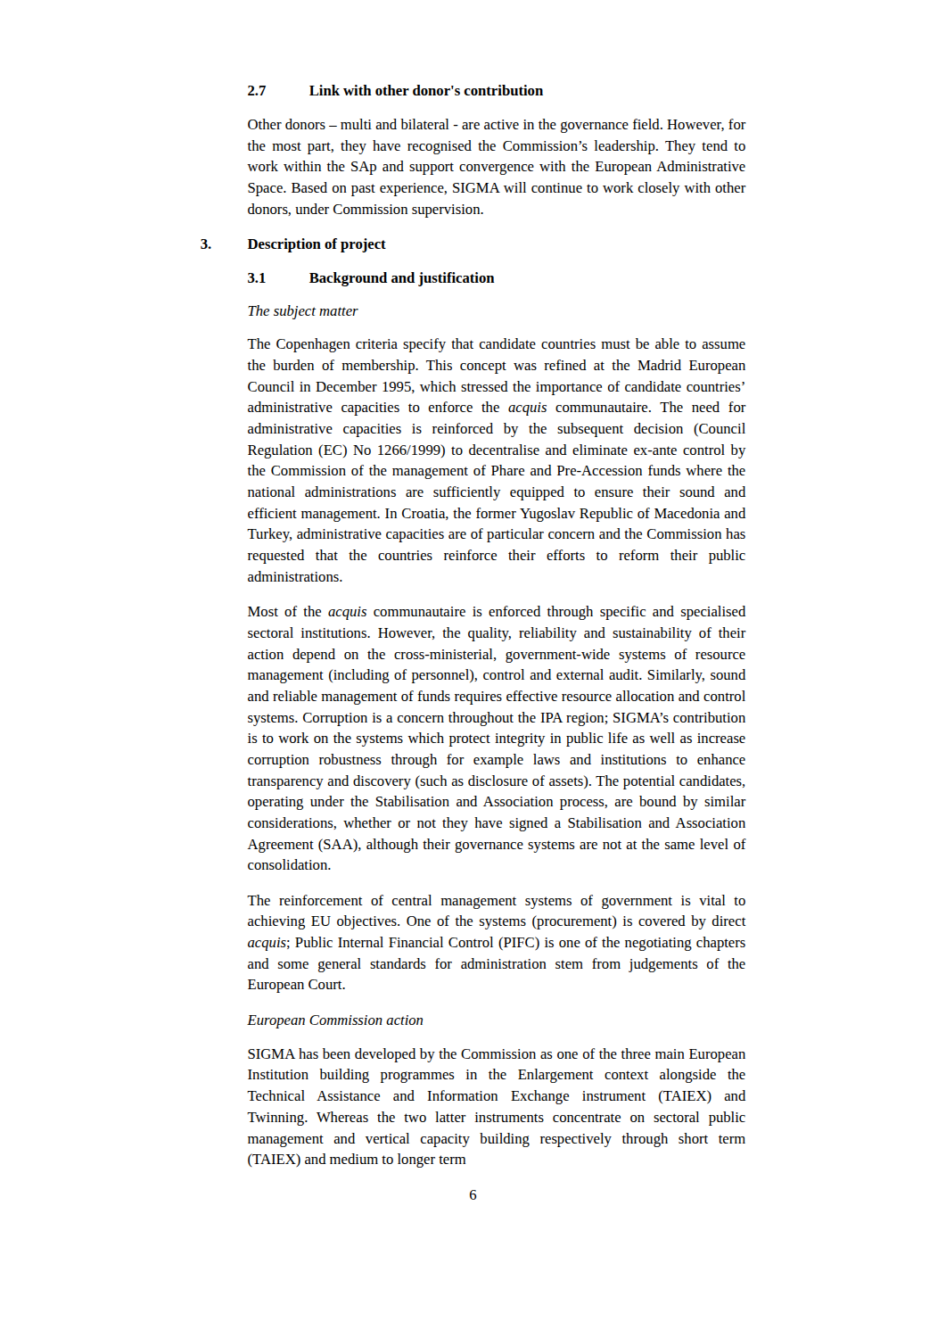2.7 Link with other donor's contribution
Other donors – multi and bilateral - are active in the governance field. However, for the most part, they have recognised the Commission’s leadership. They tend to work within the SAp and support convergence with the European Administrative Space. Based on past experience, SIGMA will continue to work closely with other donors, under Commission supervision.
3. Description of project
3.1 Background and justification
The subject matter
The Copenhagen criteria specify that candidate countries must be able to assume the burden of membership. This concept was refined at the Madrid European Council in December 1995, which stressed the importance of candidate countries’ administrative capacities to enforce the acquis communautaire. The need for administrative capacities is reinforced by the subsequent decision (Council Regulation (EC) No 1266/1999) to decentralise and eliminate ex-ante control by the Commission of the management of Phare and Pre-Accession funds where the national administrations are sufficiently equipped to ensure their sound and efficient management. In Croatia, the former Yugoslav Republic of Macedonia and Turkey, administrative capacities are of particular concern and the Commission has requested that the countries reinforce their efforts to reform their public administrations.
Most of the acquis communautaire is enforced through specific and specialised sectoral institutions. However, the quality, reliability and sustainability of their action depend on the cross-ministerial, government-wide systems of resource management (including of personnel), control and external audit. Similarly, sound and reliable management of funds requires effective resource allocation and control systems. Corruption is a concern throughout the IPA region; SIGMA’s contribution is to work on the systems which protect integrity in public life as well as increase corruption robustness through for example laws and institutions to enhance transparency and discovery (such as disclosure of assets). The potential candidates, operating under the Stabilisation and Association process, are bound by similar considerations, whether or not they have signed a Stabilisation and Association Agreement (SAA), although their governance systems are not at the same level of consolidation.
The reinforcement of central management systems of government is vital to achieving EU objectives. One of the systems (procurement) is covered by direct acquis; Public Internal Financial Control (PIFC) is one of the negotiating chapters and some general standards for administration stem from judgements of the European Court.
European Commission action
SIGMA has been developed by the Commission as one of the three main European Institution building programmes in the Enlargement context alongside the Technical Assistance and Information Exchange instrument (TAIEX) and Twinning. Whereas the two latter instruments concentrate on sectoral public management and vertical capacity building respectively through short term (TAIEX) and medium to longer term
6